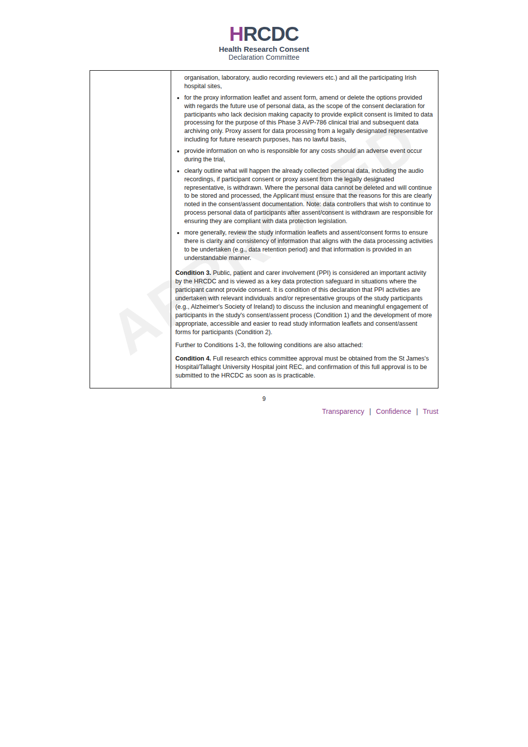APPROVED
HRCDC
Health Research Consent
Declaration Committee
| | organisation, laboratory, audio recording reviewers etc.) and all the participating Irish hospital sites, for the proxy information leaflet and assent form, amend or delete the options provided with regards the future use of personal data, as the scope of the consent declaration for participants who lack decision making capacity to provide explicit consent is limited to data processing for the purpose of this Phase 3 AVP-786 clinical trial and subsequent data archiving only. Proxy assent for data processing from a legally designated representative including for future research purposes, has no lawful basis, provide information on who is responsible for any costs should an adverse event occur during the trial, clearly outline what will happen the already collected personal data, including the audio recordings, if participant consent or proxy assent from the legally designated representative, is withdrawn. Where the personal data cannot be deleted and will continue to be stored and processed, the Applicant must ensure that the reasons for this are clearly noted in the consent/assent documentation. Note: data controllers that wish to continue to process personal data of participants after assent/consent is withdrawn are responsible for ensuring they are compliant with data protection legislation. more generally, review the study information leaflets and assent/consent forms to ensure there is clarity and consistency of information that aligns with the data processing activities to be undertaken (e.g., data retention period) and that information is provided in an understandable manner. Condition 3. Public, patient and carer involvement (PPI) is considered an important activity by the HRCDC and is viewed as a key data protection safeguard in situations where the participant cannot provide consent. It is condition of this declaration that PPI activities are undertaken with relevant individuals and/or representative groups of the study participants (e.g., Alzheimer's Society of Ireland) to discuss the inclusion and meaningful engagement of participants in the study's consent/assent process (Condition 1) and the development of more appropriate, accessible and easier to read study information leaflets and consent/assent forms for participants (Condition 2). Further to Conditions 1-3, the following conditions are also attached: Condition 4. Full research ethics committee approval must be obtained from the St James's Hospital/Tallaght University Hospital joint REC, and confirmation of this full approval is to be submitted to the HRCDC as soon as is practicable. |
9
Transparency | Confidence | Trust